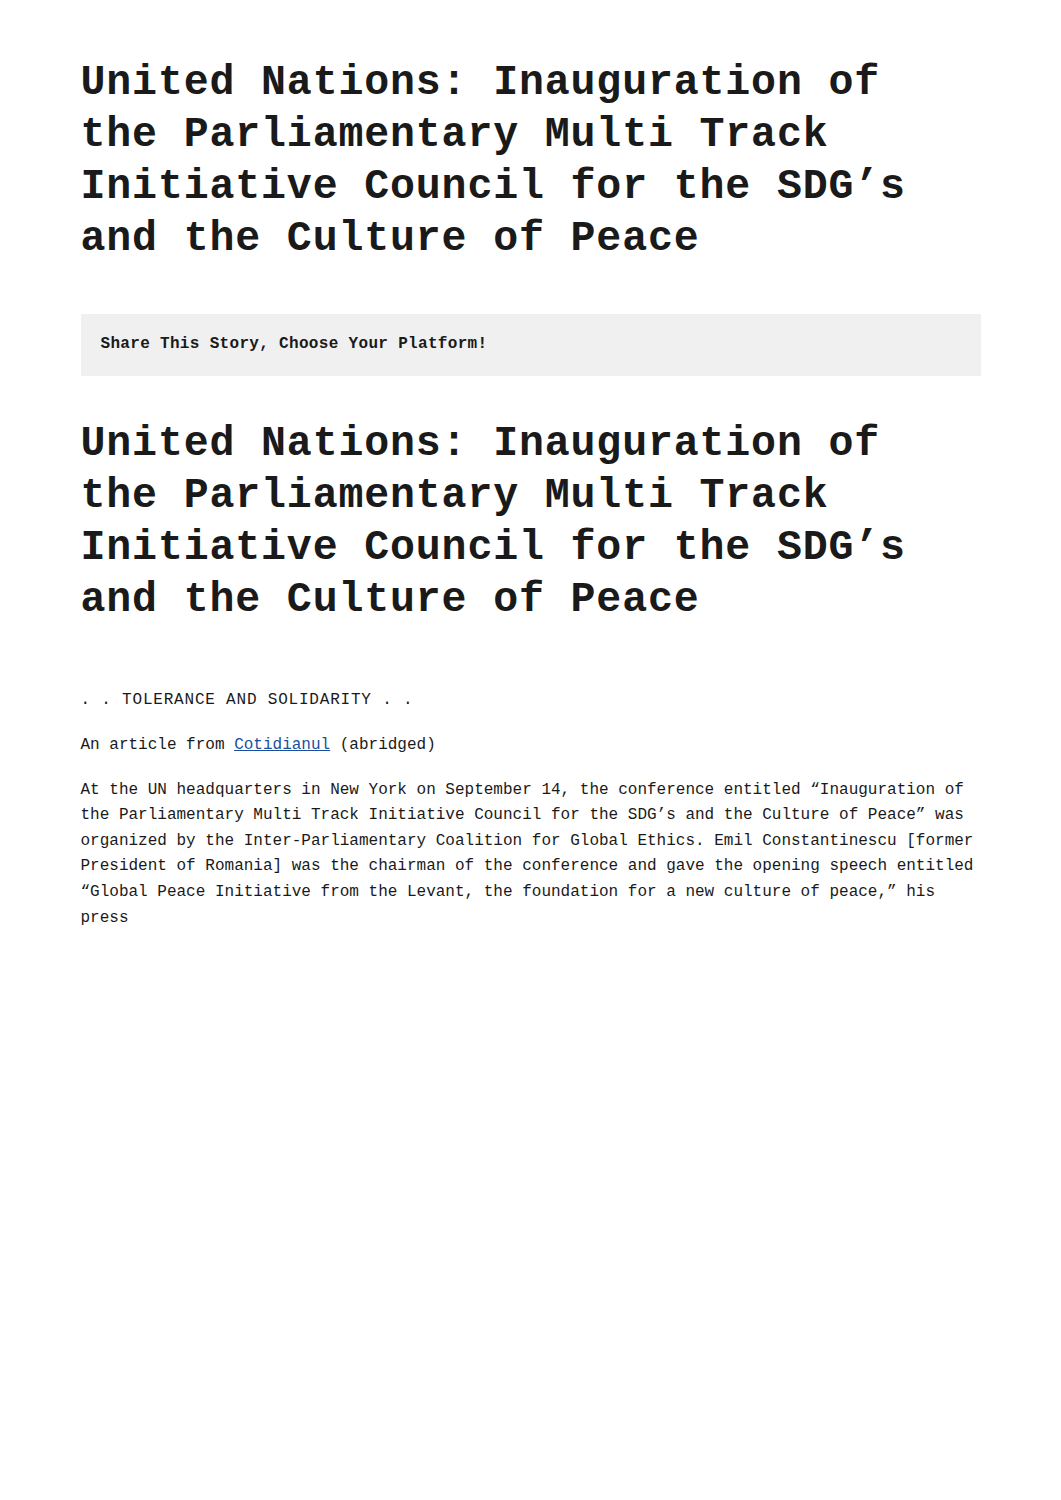United Nations: Inauguration of the Parliamentary Multi Track Initiative Council for the SDG’s and the Culture of Peace
Share This Story, Choose Your Platform!
United Nations: Inauguration of the Parliamentary Multi Track Initiative Council for the SDG’s and the Culture of Peace
. . TOLERANCE AND SOLIDARITY . .
An article from Cotidianul (abridged)
At the UN headquarters in New York on September 14, the conference entitled “Inauguration of the Parliamentary Multi Track Initiative Council for the SDG’s and the Culture of Peace” was organized by the Inter-Parliamentary Coalition for Global Ethics. Emil Constantinescu [former President of Romania] was the chairman of the conference and gave the opening speech entitled “Global Peace Initiative from the Levant, the foundation for a new culture of peace,” his press